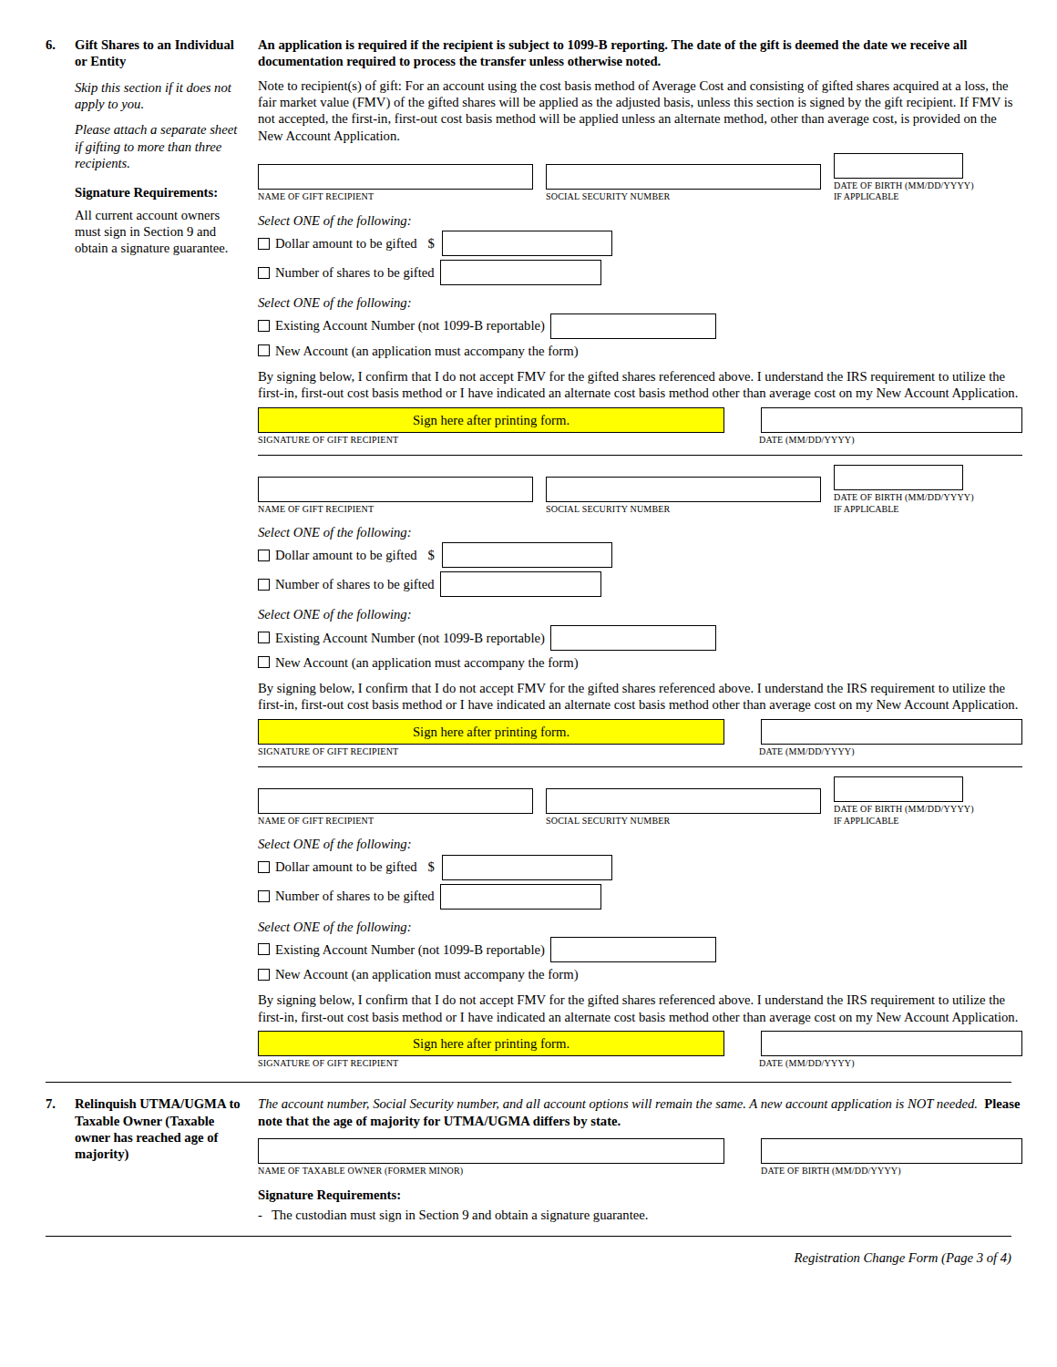6.
Gift Shares to an Individual or Entity
Skip this section if it does not apply to you.
Please attach a separate sheet if gifting to more than three recipients.
Signature Requirements:
All current account owners must sign in Section 9 and obtain a signature guarantee.
An application is required if the recipient is subject to 1099-B reporting. The date of the gift is deemed the date we receive all documentation required to process the transfer unless otherwise noted.
Note to recipient(s) of gift: For an account using the cost basis method of Average Cost and consisting of gifted shares acquired at a loss, the fair market value (FMV) of the gifted shares will be applied as the adjusted basis, unless this section is signed by the gift recipient. If FMV is not accepted, the first-in, first-out cost basis method will be applied unless an alternate method, other than average cost, is provided on the New Account Application.
Name of Gift Recipient
Social Security Number
Date of Birth (mm/dd/yyyy)
If Applicable
Select ONE of the following:
Dollar amount to be gifted $
Number of shares to be gifted
Select ONE of the following:
Existing Account Number (not 1099-B reportable)
New Account (an application must accompany the form)
By signing below, I confirm that I do not accept FMV for the gifted shares referenced above. I understand the IRS requirement to utilize the first-in, first-out cost basis method or I have indicated an alternate cost basis method other than average cost on my New Account Application.
Sign here after printing form.
Signature of Gift Recipient
Date (mm/dd/yyyy)
Name of Gift Recipient
Social Security Number
Date of Birth (mm/dd/yyyy)
If Applicable
Select ONE of the following:
Dollar amount to be gifted $
Number of shares to be gifted
Select ONE of the following:
Existing Account Number (not 1099-B reportable)
New Account (an application must accompany the form)
By signing below, I confirm that I do not accept FMV for the gifted shares referenced above. I understand the IRS requirement to utilize the first-in, first-out cost basis method or I have indicated an alternate cost basis method other than average cost on my New Account Application.
Sign here after printing form.
Signature of Gift Recipient
Date (mm/dd/yyyy)
Name of Gift Recipient
Social Security Number
Date of Birth (mm/dd/yyyy)
If Applicable
Select ONE of the following:
Dollar amount to be gifted $
Number of shares to be gifted
Select ONE of the following:
Existing Account Number (not 1099-B reportable)
New Account (an application must accompany the form)
By signing below, I confirm that I do not accept FMV for the gifted shares referenced above. I understand the IRS requirement to utilize the first-in, first-out cost basis method or I have indicated an alternate cost basis method other than average cost on my New Account Application.
Sign here after printing form.
Signature of Gift Recipient
Date (mm/dd/yyyy)
7.
Relinquish UTMA/UGMA to Taxable Owner (Taxable owner has reached age of majority)
The account number, Social Security number, and all account options will remain the same. A new account application is NOT needed. Please note that the age of majority for UTMA/UGMA differs by state.
Name of Taxable Owner (Former Minor)
Date of Birth (mm/dd/yyyy)
Signature Requirements:
-
The custodian must sign in Section 9 and obtain a signature guarantee.
Registration Change Form (Page 3 of 4)